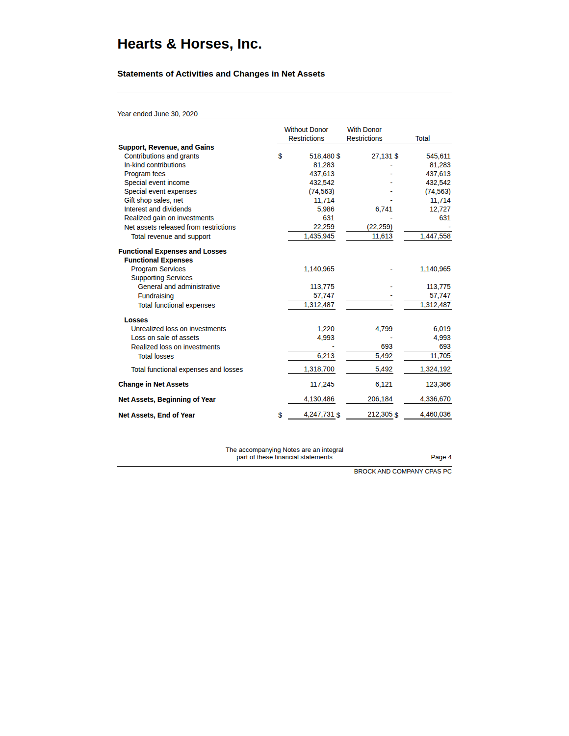Hearts & Horses, Inc.
Statements of Activities and Changes in Net Assets
Year ended June 30, 2020
| | Without Donor | With Donor | |
| | Restrictions | Restrictions | Total |
| Support, Revenue, and Gains | | | | | | |
| Contributions and grants | $ | 518,480 | $ | 27,131 | $ | 545,611 |
| In-kind contributions | | 81,283 | | - | | 81,283 |
| Program fees | | 437,613 | | - | | 437,613 |
| Special event income | | 432,542 | | - | | 432,542 |
| Special event expenses | | (74,563) | | - | | (74,563) |
| Gift shop sales, net | | 11,714 | | - | | 11,714 |
| Interest and dividends | | 5,986 | | 6,741 | | 12,727 |
| Realized gain on investments | | 631 | | - | | 631 |
| Net assets released from restrictions | | 22,259 | | (22,259) | | - |
| Total revenue and support | | 1,435,945 | | 11,613 | | 1,447,558 |
| Functional Expenses and Losses | | | | | | |
| Functional Expenses | | | | | | |
| Program Services | | 1,140,965 | | - | | 1,140,965 |
| Supporting Services | | | | | | |
| General and administrative | | 113,775 | | - | | 113,775 |
| Fundraising | | 57,747 | | - | | 57,747 |
| Total functional expenses | | 1,312,487 | | - | | 1,312,487 |
| Losses | | | | | | |
| Unrealized loss on investments | | 1,220 | | 4,799 | | 6,019 |
| Loss on sale of assets | | 4,993 | | - | | 4,993 |
| Realized loss on investments | | - | | 693 | | 693 |
| Total losses | | 6,213 | | 5,492 | | 11,705 |
| Total functional expenses and losses | | 1,318,700 | | 5,492 | | 1,324,192 |
| Change in Net Assets | | 117,245 | | 6,121 | | 123,366 |
| Net Assets, Beginning of Year | | 4,130,486 | | 206,184 | | 4,336,670 |
| Net Assets, End of Year | $ | 4,247,731 | $ | 212,305 | $ | 4,460,036 |
The accompanying Notes are an integral
part of these financial statements Page 4
BROCK AND COMPANY CPAS PC